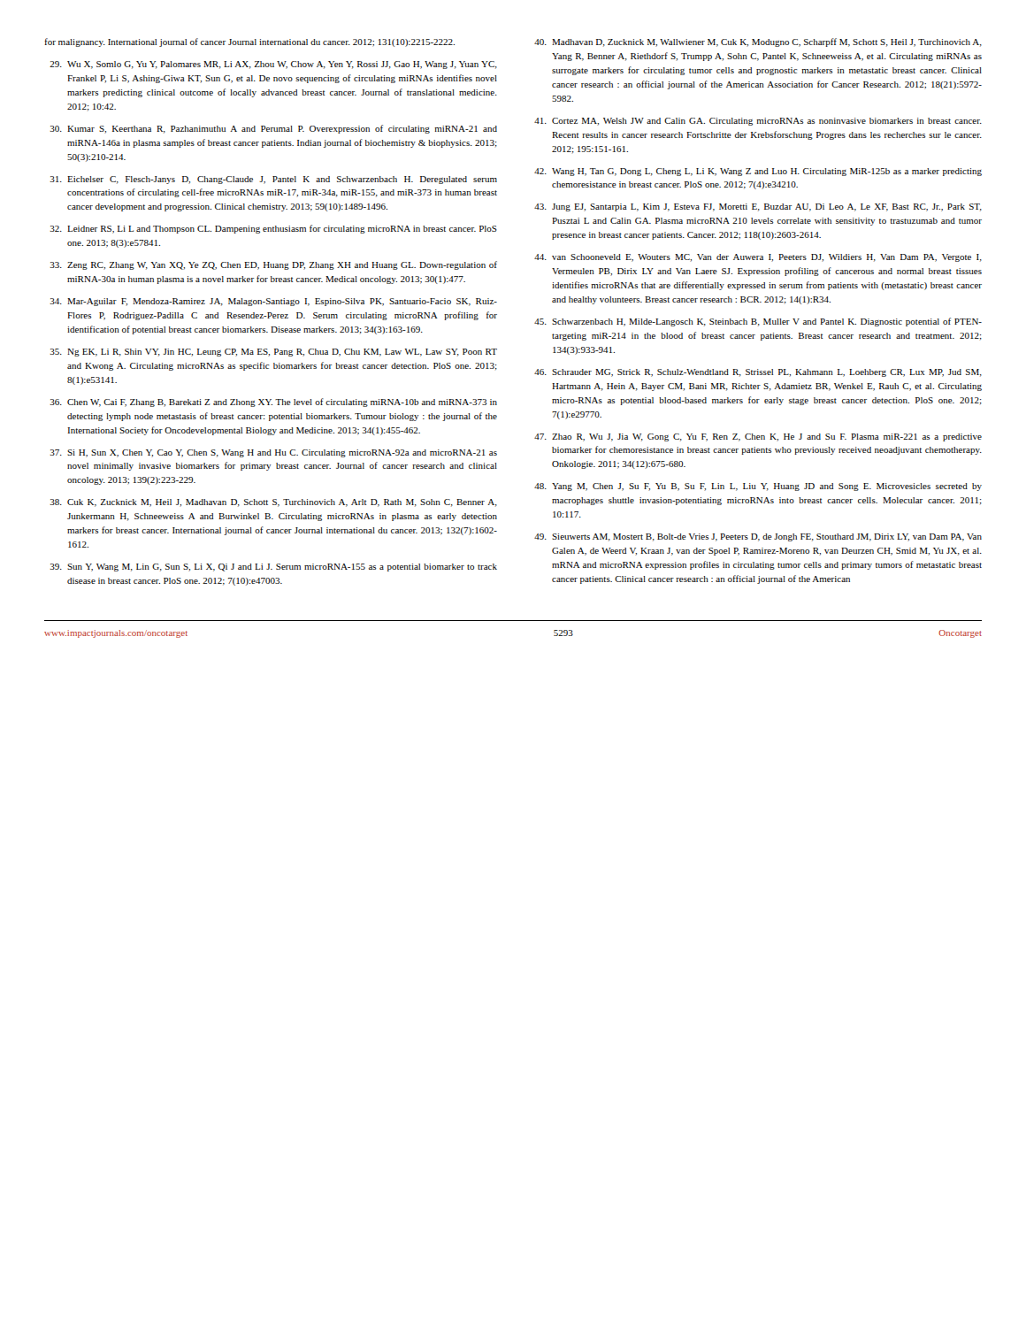for malignancy. International journal of cancer Journal international du cancer. 2012; 131(10):2215-2222.
29. Wu X, Somlo G, Yu Y, Palomares MR, Li AX, Zhou W, Chow A, Yen Y, Rossi JJ, Gao H, Wang J, Yuan YC, Frankel P, Li S, Ashing-Giwa KT, Sun G, et al. De novo sequencing of circulating miRNAs identifies novel markers predicting clinical outcome of locally advanced breast cancer. Journal of translational medicine. 2012; 10:42.
30. Kumar S, Keerthana R, Pazhanimuthu A and Perumal P. Overexpression of circulating miRNA-21 and miRNA-146a in plasma samples of breast cancer patients. Indian journal of biochemistry & biophysics. 2013; 50(3):210-214.
31. Eichelser C, Flesch-Janys D, Chang-Claude J, Pantel K and Schwarzenbach H. Deregulated serum concentrations of circulating cell-free microRNAs miR-17, miR-34a, miR-155, and miR-373 in human breast cancer development and progression. Clinical chemistry. 2013; 59(10):1489-1496.
32. Leidner RS, Li L and Thompson CL. Dampening enthusiasm for circulating microRNA in breast cancer. PloS one. 2013; 8(3):e57841.
33. Zeng RC, Zhang W, Yan XQ, Ye ZQ, Chen ED, Huang DP, Zhang XH and Huang GL. Down-regulation of miRNA-30a in human plasma is a novel marker for breast cancer. Medical oncology. 2013; 30(1):477.
34. Mar-Aguilar F, Mendoza-Ramirez JA, Malagon-Santiago I, Espino-Silva PK, Santuario-Facio SK, Ruiz-Flores P, Rodriguez-Padilla C and Resendez-Perez D. Serum circulating microRNA profiling for identification of potential breast cancer biomarkers. Disease markers. 2013; 34(3):163-169.
35. Ng EK, Li R, Shin VY, Jin HC, Leung CP, Ma ES, Pang R, Chua D, Chu KM, Law WL, Law SY, Poon RT and Kwong A. Circulating microRNAs as specific biomarkers for breast cancer detection. PloS one. 2013; 8(1):e53141.
36. Chen W, Cai F, Zhang B, Barekati Z and Zhong XY. The level of circulating miRNA-10b and miRNA-373 in detecting lymph node metastasis of breast cancer: potential biomarkers. Tumour biology : the journal of the International Society for Oncodevelopmental Biology and Medicine. 2013; 34(1):455-462.
37. Si H, Sun X, Chen Y, Cao Y, Chen S, Wang H and Hu C. Circulating microRNA-92a and microRNA-21 as novel minimally invasive biomarkers for primary breast cancer. Journal of cancer research and clinical oncology. 2013; 139(2):223-229.
38. Cuk K, Zucknick M, Heil J, Madhavan D, Schott S, Turchinovich A, Arlt D, Rath M, Sohn C, Benner A, Junkermann H, Schneeweiss A and Burwinkel B. Circulating microRNAs in plasma as early detection markers for breast cancer. International journal of cancer Journal international du cancer. 2013; 132(7):1602-1612.
39. Sun Y, Wang M, Lin G, Sun S, Li X, Qi J and Li J. Serum microRNA-155 as a potential biomarker to track disease in breast cancer. PloS one. 2012; 7(10):e47003.
40. Madhavan D, Zucknick M, Wallwiener M, Cuk K, Modugno C, Scharpff M, Schott S, Heil J, Turchinovich A, Yang R, Benner A, Riethdorf S, Trumpp A, Sohn C, Pantel K, Schneeweiss A, et al. Circulating miRNAs as surrogate markers for circulating tumor cells and prognostic markers in metastatic breast cancer. Clinical cancer research : an official journal of the American Association for Cancer Research. 2012; 18(21):5972-5982.
41. Cortez MA, Welsh JW and Calin GA. Circulating microRNAs as noninvasive biomarkers in breast cancer. Recent results in cancer research Fortschritte der Krebsforschung Progres dans les recherches sur le cancer. 2012; 195:151-161.
42. Wang H, Tan G, Dong L, Cheng L, Li K, Wang Z and Luo H. Circulating MiR-125b as a marker predicting chemoresistance in breast cancer. PloS one. 2012; 7(4):e34210.
43. Jung EJ, Santarpia L, Kim J, Esteva FJ, Moretti E, Buzdar AU, Di Leo A, Le XF, Bast RC, Jr., Park ST, Pusztai L and Calin GA. Plasma microRNA 210 levels correlate with sensitivity to trastuzumab and tumor presence in breast cancer patients. Cancer. 2012; 118(10):2603-2614.
44. van Schooneveld E, Wouters MC, Van der Auwera I, Peeters DJ, Wildiers H, Van Dam PA, Vergote I, Vermeulen PB, Dirix LY and Van Laere SJ. Expression profiling of cancerous and normal breast tissues identifies microRNAs that are differentially expressed in serum from patients with (metastatic) breast cancer and healthy volunteers. Breast cancer research : BCR. 2012; 14(1):R34.
45. Schwarzenbach H, Milde-Langosch K, Steinbach B, Muller V and Pantel K. Diagnostic potential of PTEN-targeting miR-214 in the blood of breast cancer patients. Breast cancer research and treatment. 2012; 134(3):933-941.
46. Schrauder MG, Strick R, Schulz-Wendtland R, Strissel PL, Kahmann L, Loehberg CR, Lux MP, Jud SM, Hartmann A, Hein A, Bayer CM, Bani MR, Richter S, Adamietz BR, Wenkel E, Rauh C, et al. Circulating micro-RNAs as potential blood-based markers for early stage breast cancer detection. PloS one. 2012; 7(1):e29770.
47. Zhao R, Wu J, Jia W, Gong C, Yu F, Ren Z, Chen K, He J and Su F. Plasma miR-221 as a predictive biomarker for chemoresistance in breast cancer patients who previously received neoadjuvant chemotherapy. Onkologie. 2011; 34(12):675-680.
48. Yang M, Chen J, Su F, Yu B, Su F, Lin L, Liu Y, Huang JD and Song E. Microvesicles secreted by macrophages shuttle invasion-potentiating microRNAs into breast cancer cells. Molecular cancer. 2011; 10:117.
49. Sieuwerts AM, Mostert B, Bolt-de Vries J, Peeters D, de Jongh FE, Stouthard JM, Dirix LY, van Dam PA, Van Galen A, de Weerd V, Kraan J, van der Spoel P, Ramirez-Moreno R, van Deurzen CH, Smid M, Yu JX, et al. mRNA and microRNA expression profiles in circulating tumor cells and primary tumors of metastatic breast cancer patients. Clinical cancer research : an official journal of the American
www.impactjournals.com/oncotarget
5293
Oncotarget